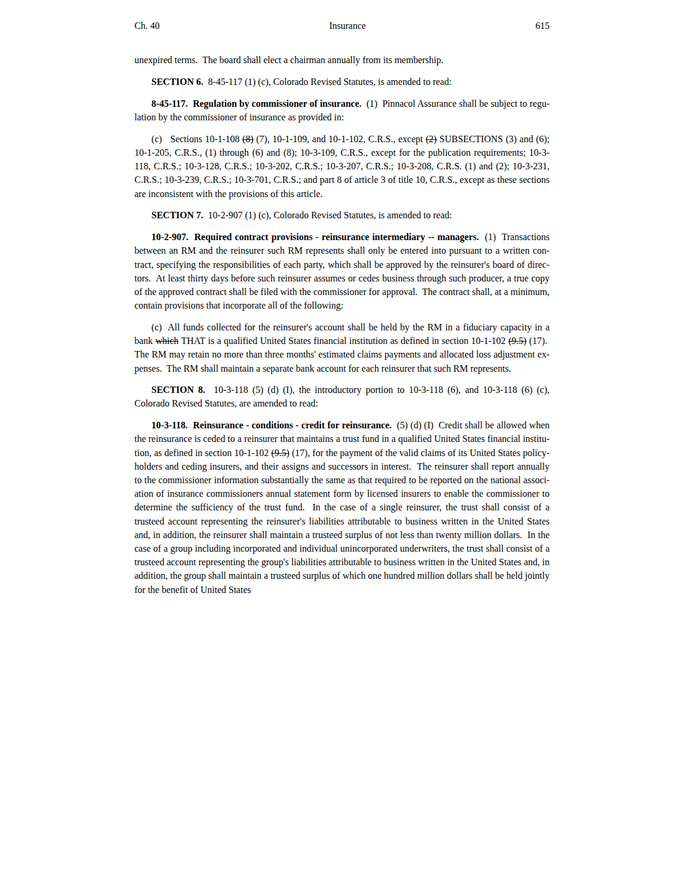Ch. 40 Insurance 615
unexpired terms. The board shall elect a chairman annually from its membership.
SECTION 6. 8-45-117 (1) (c), Colorado Revised Statutes, is amended to read:
8-45-117. Regulation by commissioner of insurance. (1) Pinnacol Assurance shall be subject to regulation by the commissioner of insurance as provided in:
(c) Sections 10-1-108 (8) (7), 10-1-109, and 10-1-102, C.R.S., except (2) SUBSECTIONS (3) and (6); 10-1-205, C.R.S., (1) through (6) and (8); 10-3-109, C.R.S., except for the publication requirements; 10-3-118, C.R.S.; 10-3-128, C.R.S.; 10-3-202, C.R.S.; 10-3-207, C.R.S.; 10-3-208, C.R.S. (1) and (2); 10-3-231, C.R.S.; 10-3-239, C.R.S.; 10-3-701, C.R.S.; and part 8 of article 3 of title 10, C.R.S., except as these sections are inconsistent with the provisions of this article.
SECTION 7. 10-2-907 (1) (c), Colorado Revised Statutes, is amended to read:
10-2-907. Required contract provisions - reinsurance intermediary -- managers. (1) Transactions between an RM and the reinsurer such RM represents shall only be entered into pursuant to a written contract, specifying the responsibilities of each party, which shall be approved by the reinsurer's board of directors. At least thirty days before such reinsurer assumes or cedes business through such producer, a true copy of the approved contract shall be filed with the commissioner for approval. The contract shall, at a minimum, contain provisions that incorporate all of the following:
(c) All funds collected for the reinsurer's account shall be held by the RM in a fiduciary capacity in a bank which THAT is a qualified United States financial institution as defined in section 10-1-102 (9.5) (17). The RM may retain no more than three months' estimated claims payments and allocated loss adjustment expenses. The RM shall maintain a separate bank account for each reinsurer that such RM represents.
SECTION 8. 10-3-118 (5) (d) (I), the introductory portion to 10-3-118 (6), and 10-3-118 (6) (c), Colorado Revised Statutes, are amended to read:
10-3-118. Reinsurance - conditions - credit for reinsurance. (5) (d) (I) Credit shall be allowed when the reinsurance is ceded to a reinsurer that maintains a trust fund in a qualified United States financial institution, as defined in section 10-1-102 (9.5) (17), for the payment of the valid claims of its United States policyholders and ceding insurers, and their assigns and successors in interest. The reinsurer shall report annually to the commissioner information substantially the same as that required to be reported on the national association of insurance commissioners annual statement form by licensed insurers to enable the commissioner to determine the sufficiency of the trust fund. In the case of a single reinsurer, the trust shall consist of a trusteed account representing the reinsurer's liabilities attributable to business written in the United States and, in addition, the reinsurer shall maintain a trusteed surplus of not less than twenty million dollars. In the case of a group including incorporated and individual unincorporated underwriters, the trust shall consist of a trusteed account representing the group's liabilities attributable to business written in the United States and, in addition, the group shall maintain a trusteed surplus of which one hundred million dollars shall be held jointly for the benefit of United States